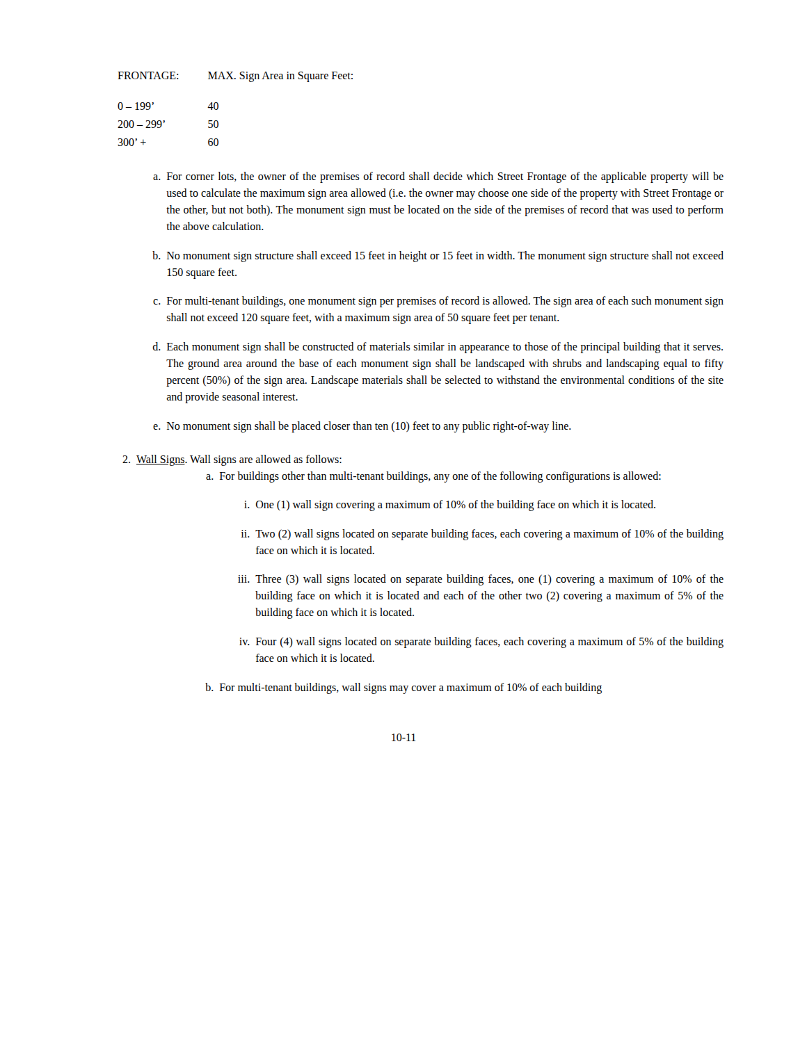| FRONTAGE: | MAX. Sign Area in Square Feet: |
| --- | --- |
| 0 – 199’ | 40 |
| 200 – 299’ | 50 |
| 300’ + | 60 |
For corner lots, the owner of the premises of record shall decide which Street Frontage of the applicable property will be used to calculate the maximum sign area allowed (i.e. the owner may choose one side of the property with Street Frontage or the other, but not both). The monument sign must be located on the side of the premises of record that was used to perform the above calculation.
No monument sign structure shall exceed 15 feet in height or 15 feet in width. The monument sign structure shall not exceed 150 square feet.
For multi-tenant buildings, one monument sign per premises of record is allowed. The sign area of each such monument sign shall not exceed 120 square feet, with a maximum sign area of 50 square feet per tenant.
Each monument sign shall be constructed of materials similar in appearance to those of the principal building that it serves. The ground area around the base of each monument sign shall be landscaped with shrubs and landscaping equal to fifty percent (50%) of the sign area. Landscape materials shall be selected to withstand the environmental conditions of the site and provide seasonal interest.
No monument sign shall be placed closer than ten (10) feet to any public right-of-way line.
Wall Signs. Wall signs are allowed as follows:
For buildings other than multi-tenant buildings, any one of the following configurations is allowed:
One (1) wall sign covering a maximum of 10% of the building face on which it is located.
Two (2) wall signs located on separate building faces, each covering a maximum of 10% of the building face on which it is located.
Three (3) wall signs located on separate building faces, one (1) covering a maximum of 10% of the building face on which it is located and each of the other two (2) covering a maximum of 5% of the building face on which it is located.
Four (4) wall signs located on separate building faces, each covering a maximum of 5% of the building face on which it is located.
For multi-tenant buildings, wall signs may cover a maximum of 10% of each building
10-11